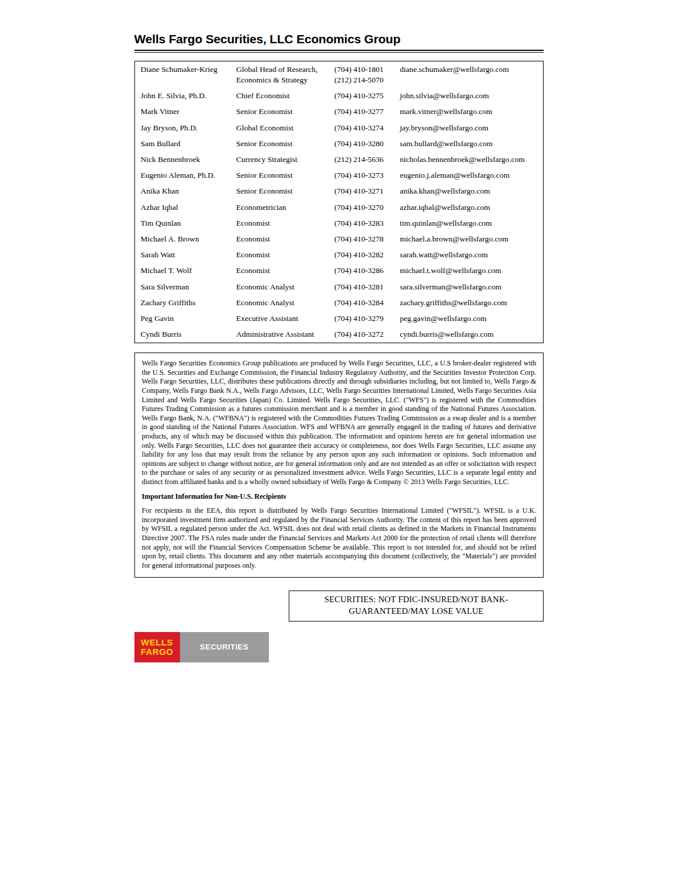Wells Fargo Securities, LLC Economics Group
| Diane Schumaker-Krieg | Global Head of Research, Economics & Strategy | (704) 410-1801 (212) 214-5070 | diane.schumaker@wellsfargo.com |
| John E. Silvia, Ph.D. | Chief Economist | (704) 410-3275 | john.silvia@wellsfargo.com |
| Mark Vitner | Senior Economist | (704) 410-3277 | mark.vitner@wellsfargo.com |
| Jay Bryson, Ph.D. | Global Economist | (704) 410-3274 | jay.bryson@wellsfargo.com |
| Sam Bullard | Senior Economist | (704) 410-3280 | sam.bullard@wellsfargo.com |
| Nick Bennenbroek | Currency Strategist | (212) 214-5636 | nicholas.bennenbroek@wellsfargo.com |
| Eugenio Aleman, Ph.D. | Senior Economist | (704) 410-3273 | eugenio.j.aleman@wellsfargo.com |
| Anika Khan | Senior Economist | (704) 410-3271 | anika.khan@wellsfargo.com |
| Azhar Iqbal | Econometrician | (704) 410-3270 | azhar.iqbal@wellsfargo.com |
| Tim Quinlan | Economist | (704) 410-3283 | tim.quinlan@wellsfargo.com |
| Michael A. Brown | Economist | (704) 410-3278 | michael.a.brown@wellsfargo.com |
| Sarah Watt | Economist | (704) 410-3282 | sarah.watt@wellsfargo.com |
| Michael T. Wolf | Economist | (704) 410-3286 | michael.t.wolf@wellsfargo.com |
| Sara Silverman | Economic Analyst | (704) 410-3281 | sara.silverman@wellsfargo.com |
| Zachary Griffiths | Economic Analyst | (704) 410-3284 | zachary.griffiths@wellsfargo.com |
| Peg Gavin | Executive Assistant | (704) 410-3279 | peg.gavin@wellsfargo.com |
| Cyndi Burris | Administrative Assistant | (704) 410-3272 | cyndi.burris@wellsfargo.com |
Wells Fargo Securities Economics Group publications are produced by Wells Fargo Securities, LLC, a U.S broker-dealer registered with the U.S. Securities and Exchange Commission, the Financial Industry Regulatory Authority, and the Securities Investor Protection Corp. Wells Fargo Securities, LLC, distributes these publications directly and through subsidiaries including, but not limited to, Wells Fargo & Company, Wells Fargo Bank N.A., Wells Fargo Advisors, LLC, Wells Fargo Securities International Limited, Wells Fargo Securities Asia Limited and Wells Fargo Securities (Japan) Co. Limited. Wells Fargo Securities, LLC. ("WFS") is registered with the Commodities Futures Trading Commission as a futures commission merchant and is a member in good standing of the National Futures Association. Wells Fargo Bank, N.A. ("WFBNA") is registered with the Commodities Futures Trading Commission as a swap dealer and is a member in good standing of the National Futures Association. WFS and WFBNA are generally engaged in the trading of futures and derivative products, any of which may be discussed within this publication. The information and opinions herein are for general information use only. Wells Fargo Securities, LLC does not guarantee their accuracy or completeness, nor does Wells Fargo Securities, LLC assume any liability for any loss that may result from the reliance by any person upon any such information or opinions. Such information and opinions are subject to change without notice, are for general information only and are not intended as an offer or solicitation with respect to the purchase or sales of any security or as personalized investment advice. Wells Fargo Securities, LLC is a separate legal entity and distinct from affiliated banks and is a wholly owned subsidiary of Wells Fargo & Company © 2013 Wells Fargo Securities, LLC.
Important Information for Non-U.S. Recipients
For recipients in the EEA, this report is distributed by Wells Fargo Securities International Limited ("WFSIL"). WFSIL is a U.K. incorporated investment firm authorized and regulated by the Financial Services Authority. The content of this report has been approved by WFSIL a regulated person under the Act. WFSIL does not deal with retail clients as defined in the Markets in Financial Instruments Directive 2007. The FSA rules made under the Financial Services and Markets Act 2000 for the protection of retail clients will therefore not apply, not will the Financial Services Compensation Scheme be available. This report is not intended for, and should not be relied upon by, retail clients. This document and any other materials accompanying this document (collectively, the "Materials") are provided for general informational purposes only.
SECURITIES: NOT FDIC-INSURED/NOT BANK-GUARANTEED/MAY LOSE VALUE
WELLS FARGO
SECURITIES